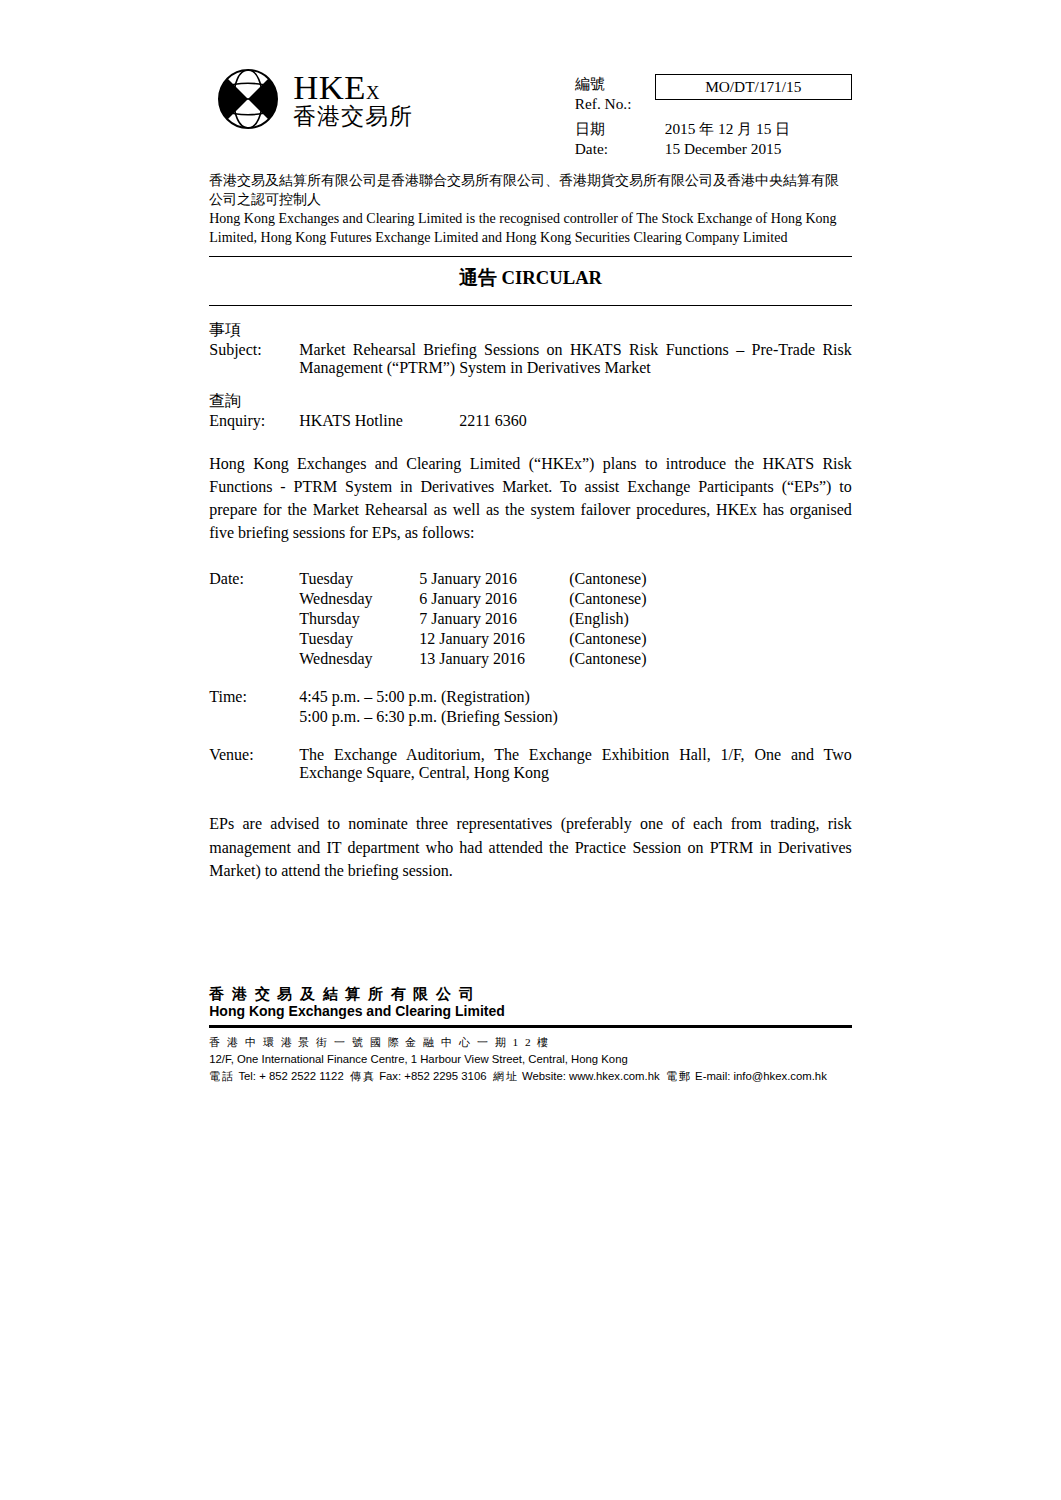HKEX
香港交易所
編號
Ref. No.:
MO/DT/171/15
日期
Date:
2015 年 12 月 15 日
15 December 2015
香港交易及結算所有限公司是香港聯合交易所有限公司、香港期貨交易所有限公司及香港中央結算有限公司之認可控制人
Hong Kong Exchanges and Clearing Limited is the recognised controller of The Stock Exchange of Hong Kong Limited, Hong Kong Futures Exchange Limited and Hong Kong Securities Clearing Company Limited
通告 CIRCULAR
事項
Subject:
Market Rehearsal Briefing Sessions on HKATS Risk Functions – Pre-Trade Risk Management (“PTRM”) System in Derivatives Market
查詢
Enquiry:
HKATS Hotline
2211 6360
Hong Kong Exchanges and Clearing Limited (“HKEx”) plans to introduce the HKATS Risk Functions - PTRM System in Derivatives Market. To assist Exchange Participants (“EPs”) to prepare for the Market Rehearsal as well as the system failover procedures, HKEx has organised five briefing sessions for EPs, as follows:
Date:
| Tuesday | 5 January 2016 | (Cantonese) |
| Wednesday | 6 January 2016 | (Cantonese) |
| Thursday | 7 January 2016 | (English) |
| Tuesday | 12 January 2016 | (Cantonese) |
| Wednesday | 13 January 2016 | (Cantonese) |
Time:
4:45 p.m. – 5:00 p.m. (Registration)
5:00 p.m. – 6:30 p.m. (Briefing Session)
Venue:
The Exchange Auditorium, The Exchange Exhibition Hall, 1/F, One and Two Exchange Square, Central, Hong Kong
EPs are advised to nominate three representatives (preferably one of each from trading, risk management and IT department who had attended the Practice Session on PTRM in Derivatives Market) to attend the briefing session.
香 港 交 易 及 結 算 所 有 限 公 司
Hong Kong Exchanges and Clearing Limited
香 港 中 環 港 景 街 一 號 國 際 金 融 中 心 一 期 1 2 樓
12/F, One International Finance Centre, 1 Harbour View Street, Central, Hong Kong
電話 Tel: + 852 2522 1122 傳真 Fax: +852 2295 3106 網址 Website: www.hkex.com.hk 電郵 E-mail: info@hkex.com.hk